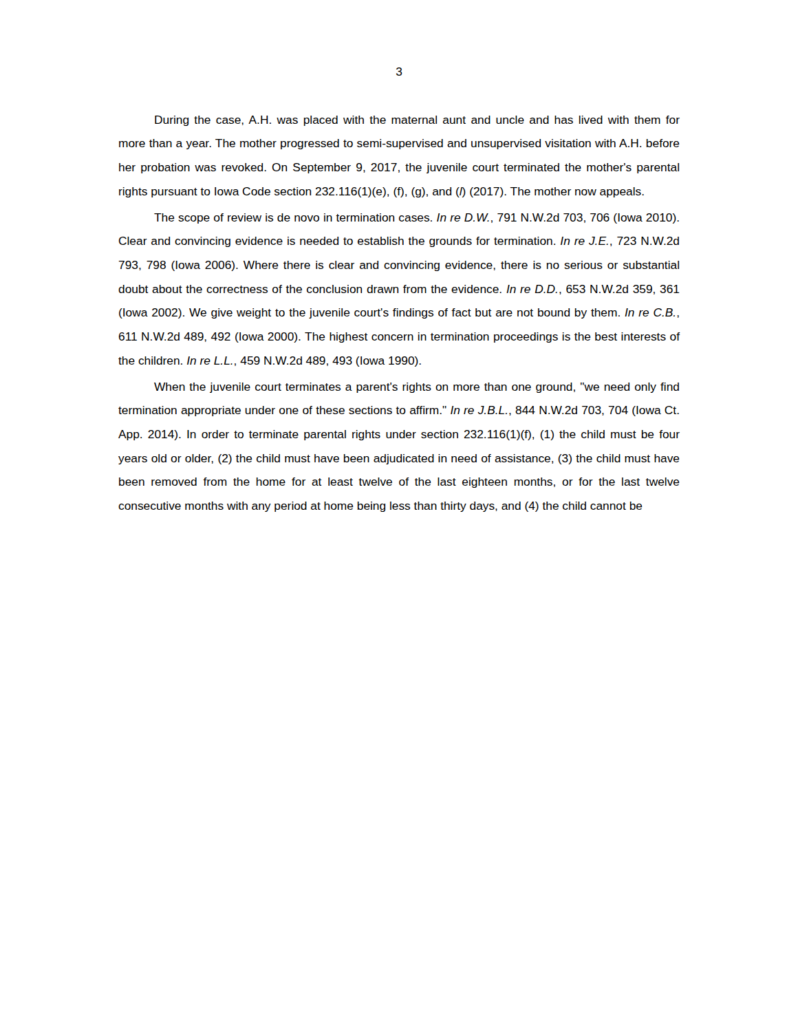3
During the case, A.H. was placed with the maternal aunt and uncle and has lived with them for more than a year. The mother progressed to semi-supervised and unsupervised visitation with A.H. before her probation was revoked. On September 9, 2017, the juvenile court terminated the mother's parental rights pursuant to Iowa Code section 232.116(1)(e), (f), (g), and (l) (2017). The mother now appeals.
The scope of review is de novo in termination cases. In re D.W., 791 N.W.2d 703, 706 (Iowa 2010). Clear and convincing evidence is needed to establish the grounds for termination. In re J.E., 723 N.W.2d 793, 798 (Iowa 2006). Where there is clear and convincing evidence, there is no serious or substantial doubt about the correctness of the conclusion drawn from the evidence. In re D.D., 653 N.W.2d 359, 361 (Iowa 2002). We give weight to the juvenile court's findings of fact but are not bound by them. In re C.B., 611 N.W.2d 489, 492 (Iowa 2000). The highest concern in termination proceedings is the best interests of the children. In re L.L., 459 N.W.2d 489, 493 (Iowa 1990).
When the juvenile court terminates a parent's rights on more than one ground, "we need only find termination appropriate under one of these sections to affirm." In re J.B.L., 844 N.W.2d 703, 704 (Iowa Ct. App. 2014). In order to terminate parental rights under section 232.116(1)(f), (1) the child must be four years old or older, (2) the child must have been adjudicated in need of assistance, (3) the child must have been removed from the home for at least twelve of the last eighteen months, or for the last twelve consecutive months with any period at home being less than thirty days, and (4) the child cannot be